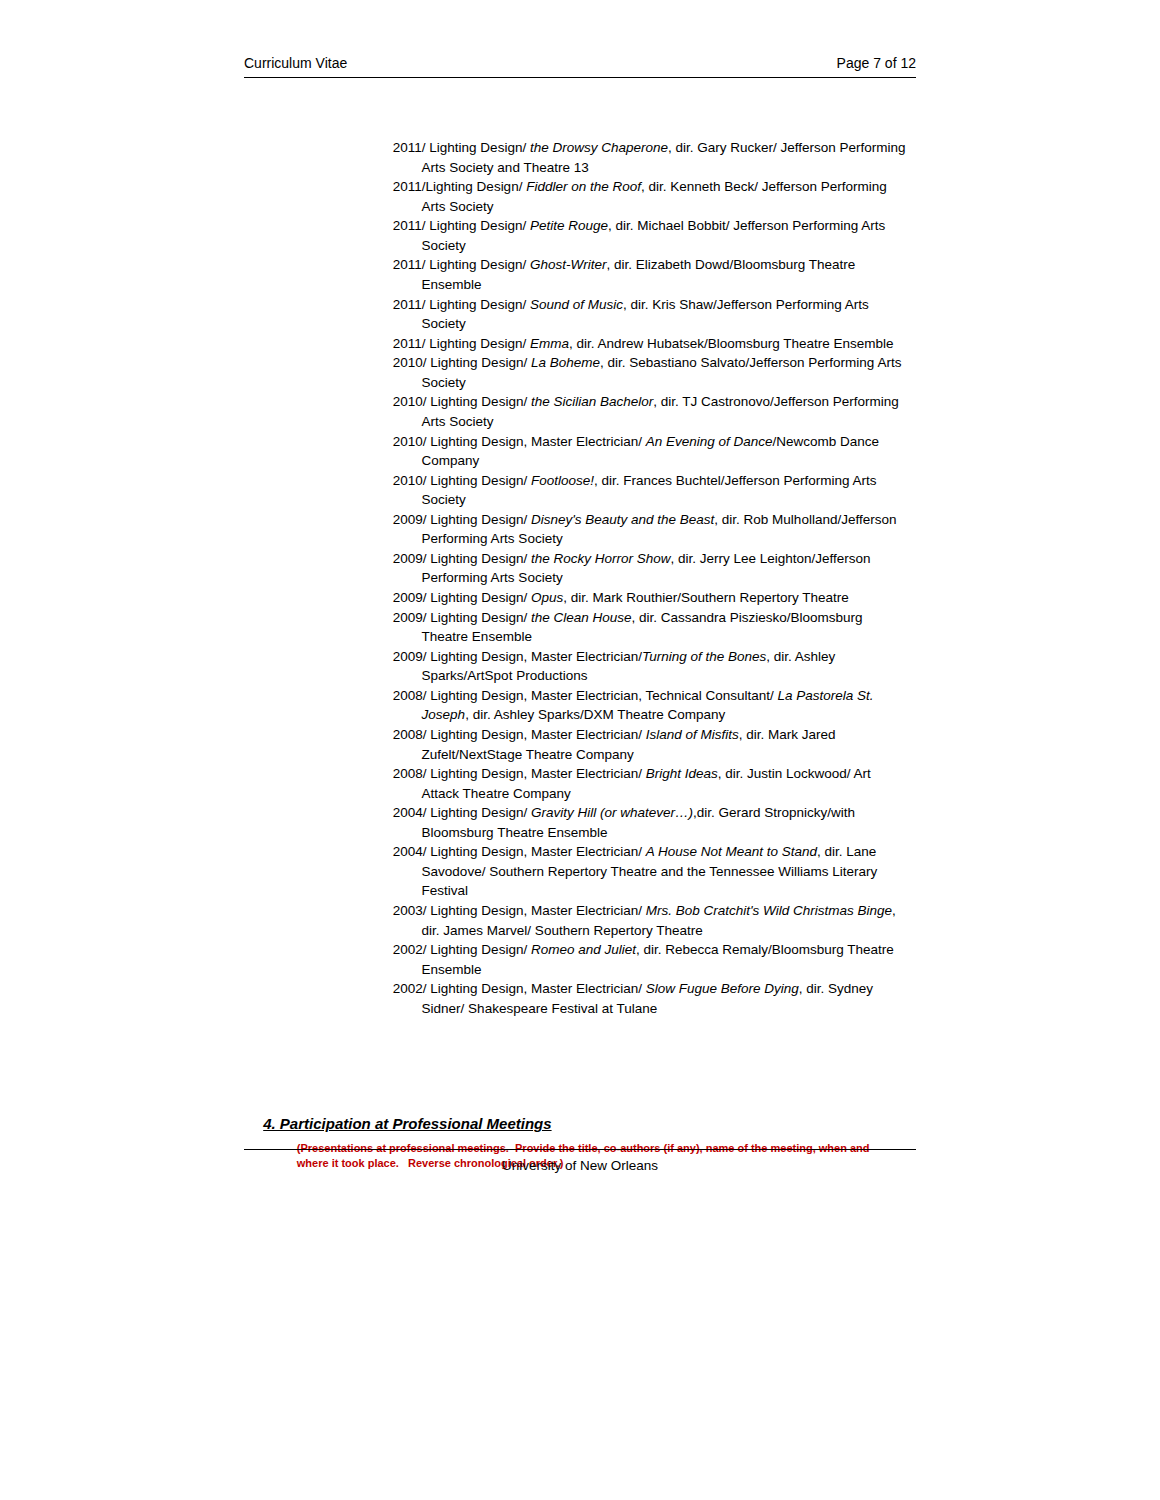Curriculum Vitae Page 7 of 12
2011/ Lighting Design/ the Drowsy Chaperone, dir. Gary Rucker/ Jefferson Performing Arts Society and Theatre 13
2011/Lighting Design/ Fiddler on the Roof, dir. Kenneth Beck/ Jefferson Performing Arts Society
2011/ Lighting Design/ Petite Rouge, dir. Michael Bobbit/ Jefferson Performing Arts Society
2011/ Lighting Design/ Ghost-Writer, dir. Elizabeth Dowd/Bloomsburg Theatre Ensemble
2011/ Lighting Design/ Sound of Music, dir. Kris Shaw/Jefferson Performing Arts Society
2011/ Lighting Design/ Emma, dir. Andrew Hubatsek/Bloomsburg Theatre Ensemble
2010/ Lighting Design/ La Boheme, dir. Sebastiano Salvato/Jefferson Performing Arts Society
2010/ Lighting Design/ the Sicilian Bachelor, dir. TJ Castronovo/Jefferson Performing Arts Society
2010/ Lighting Design, Master Electrician/ An Evening of Dance/Newcomb Dance Company
2010/ Lighting Design/ Footloose!, dir. Frances Buchtel/Jefferson Performing Arts Society
2009/ Lighting Design/ Disney's Beauty and the Beast, dir. Rob Mulholland/Jefferson Performing Arts Society
2009/ Lighting Design/ the Rocky Horror Show, dir. Jerry Lee Leighton/Jefferson Performing Arts Society
2009/ Lighting Design/ Opus, dir. Mark Routhier/Southern Repertory Theatre
2009/ Lighting Design/ the Clean House, dir. Cassandra Pisziesko/Bloomsburg Theatre Ensemble
2009/ Lighting Design, Master Electrician/Turning of the Bones, dir. Ashley Sparks/ArtSpot Productions
2008/ Lighting Design, Master Electrician, Technical Consultant/ La Pastorela St. Joseph, dir. Ashley Sparks/DXM Theatre Company
2008/ Lighting Design, Master Electrician/ Island of Misfits, dir. Mark Jared Zufelt/NextStage Theatre Company
2008/ Lighting Design, Master Electrician/ Bright Ideas, dir. Justin Lockwood/ Art Attack Theatre Company
2004/ Lighting Design/ Gravity Hill (or whatever…),dir. Gerard Stropnicky/with Bloomsburg Theatre Ensemble
2004/ Lighting Design, Master Electrician/ A House Not Meant to Stand, dir. Lane Savodove/ Southern Repertory Theatre and the Tennessee Williams Literary Festival
2003/ Lighting Design, Master Electrician/ Mrs. Bob Cratchit's Wild Christmas Binge, dir. James Marvel/ Southern Repertory Theatre
2002/ Lighting Design/ Romeo and Juliet, dir. Rebecca Remaly/Bloomsburg Theatre Ensemble
2002/ Lighting Design, Master Electrician/ Slow Fugue Before Dying, dir. Sydney Sidner/ Shakespeare Festival at Tulane
4. Participation at Professional Meetings
(Presentations at professional meetings. Provide the title, co-authors (if any), name of the meeting, when and where it took place. Reverse chronological order.)
University of New Orleans